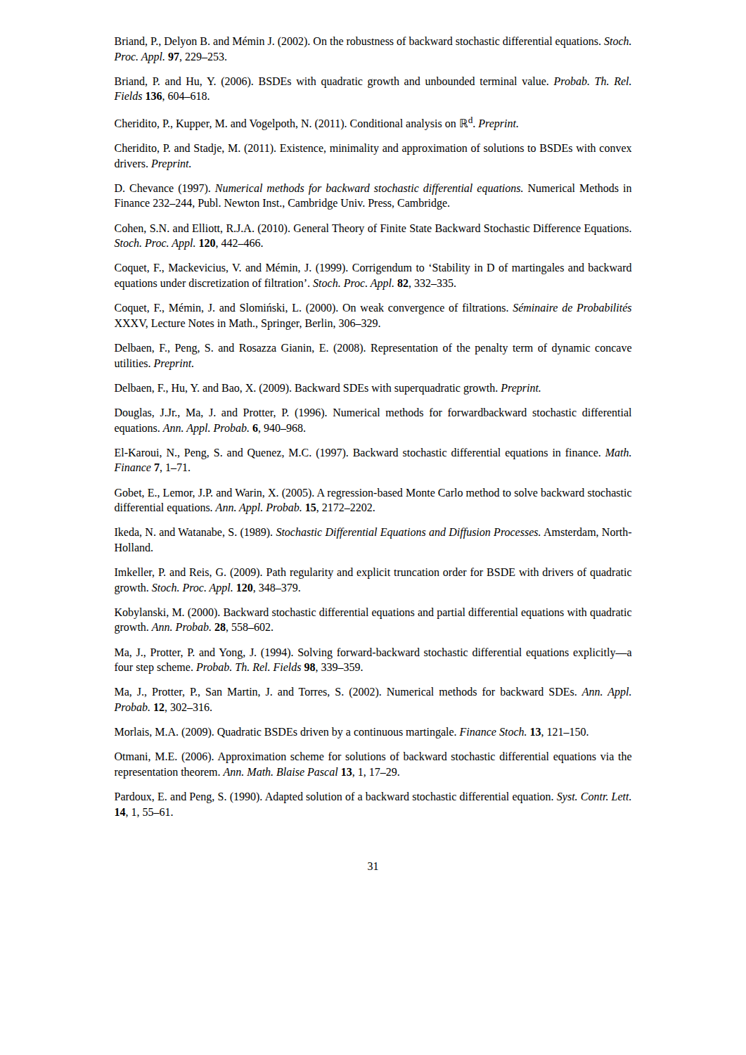Briand, P., Delyon B. and Mémin J. (2002). On the robustness of backward stochastic differential equations. Stoch. Proc. Appl. 97, 229–253.
Briand, P. and Hu, Y. (2006). BSDEs with quadratic growth and unbounded terminal value. Probab. Th. Rel. Fields 136, 604–618.
Cheridito, P., Kupper, M. and Vogelpoth, N. (2011). Conditional analysis on ℝd. Preprint.
Cheridito, P. and Stadje, M. (2011). Existence, minimality and approximation of solutions to BSDEs with convex drivers. Preprint.
D. Chevance (1997). Numerical methods for backward stochastic differential equations. Numerical Methods in Finance 232–244, Publ. Newton Inst., Cambridge Univ. Press, Cambridge.
Cohen, S.N. and Elliott, R.J.A. (2010). General Theory of Finite State Backward Stochastic Difference Equations. Stoch. Proc. Appl. 120, 442–466.
Coquet, F., Mackevicius, V. and Mémin, J. (1999). Corrigendum to ‘Stability in D of martingales and backward equations under discretization of filtration’. Stoch. Proc. Appl. 82, 332–335.
Coquet, F., Mémin, J. and Slomiński, L. (2000). On weak convergence of filtrations. Séminaire de Probabilités XXXV, Lecture Notes in Math., Springer, Berlin, 306–329.
Delbaen, F., Peng, S. and Rosazza Gianin, E. (2008). Representation of the penalty term of dynamic concave utilities. Preprint.
Delbaen, F., Hu, Y. and Bao, X. (2009). Backward SDEs with superquadratic growth. Preprint.
Douglas, J.Jr., Ma, J. and Protter, P. (1996). Numerical methods for forwardbackward stochastic differential equations. Ann. Appl. Probab. 6, 940–968.
El-Karoui, N., Peng, S. and Quenez, M.C. (1997). Backward stochastic differential equations in finance. Math. Finance 7, 1–71.
Gobet, E., Lemor, J.P. and Warin, X. (2005). A regression-based Monte Carlo method to solve backward stochastic differential equations. Ann. Appl. Probab. 15, 2172–2202.
Ikeda, N. and Watanabe, S. (1989). Stochastic Differential Equations and Diffusion Processes. Amsterdam, North-Holland.
Imkeller, P. and Reis, G. (2009). Path regularity and explicit truncation order for BSDE with drivers of quadratic growth. Stoch. Proc. Appl. 120, 348–379.
Kobylanski, M. (2000). Backward stochastic differential equations and partial differential equations with quadratic growth. Ann. Probab. 28, 558–602.
Ma, J., Protter, P. and Yong, J. (1994). Solving forward-backward stochastic differential equations explicitly—a four step scheme. Probab. Th. Rel. Fields 98, 339–359.
Ma, J., Protter, P., San Martin, J. and Torres, S. (2002). Numerical methods for backward SDEs. Ann. Appl. Probab. 12, 302–316.
Morlais, M.A. (2009). Quadratic BSDEs driven by a continuous martingale. Finance Stoch. 13, 121–150.
Otmani, M.E. (2006). Approximation scheme for solutions of backward stochastic differential equations via the representation theorem. Ann. Math. Blaise Pascal 13, 1, 17–29.
Pardoux, E. and Peng, S. (1990). Adapted solution of a backward stochastic differential equation. Syst. Contr. Lett. 14, 1, 55–61.
31